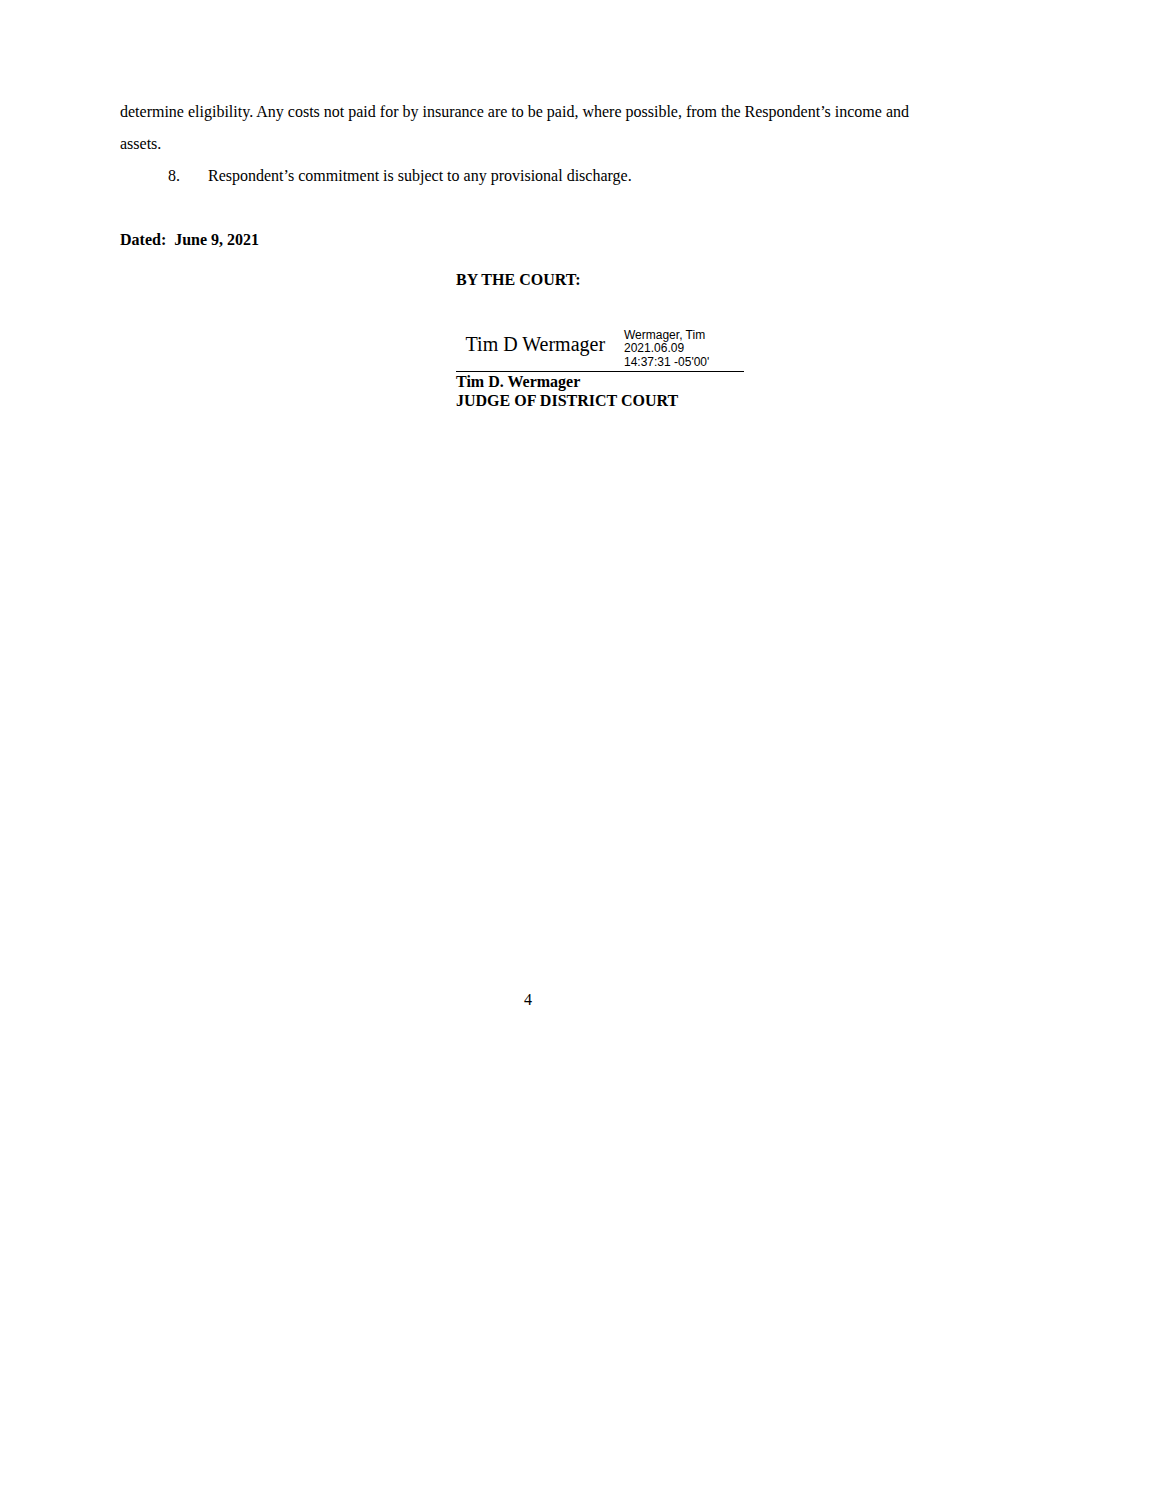determine eligibility. Any costs not paid for by insurance are to be paid, where possible, from the Respondent’s income and assets.
8. Respondent’s commitment is subject to any provisional discharge.
Dated: June 9, 2021
BY THE COURT:
Tim D Wermager Wermager, Tim
2021.06.09
14:37:31 -05'00'
Tim D. Wermager
JUDGE OF DISTRICT COURT
4